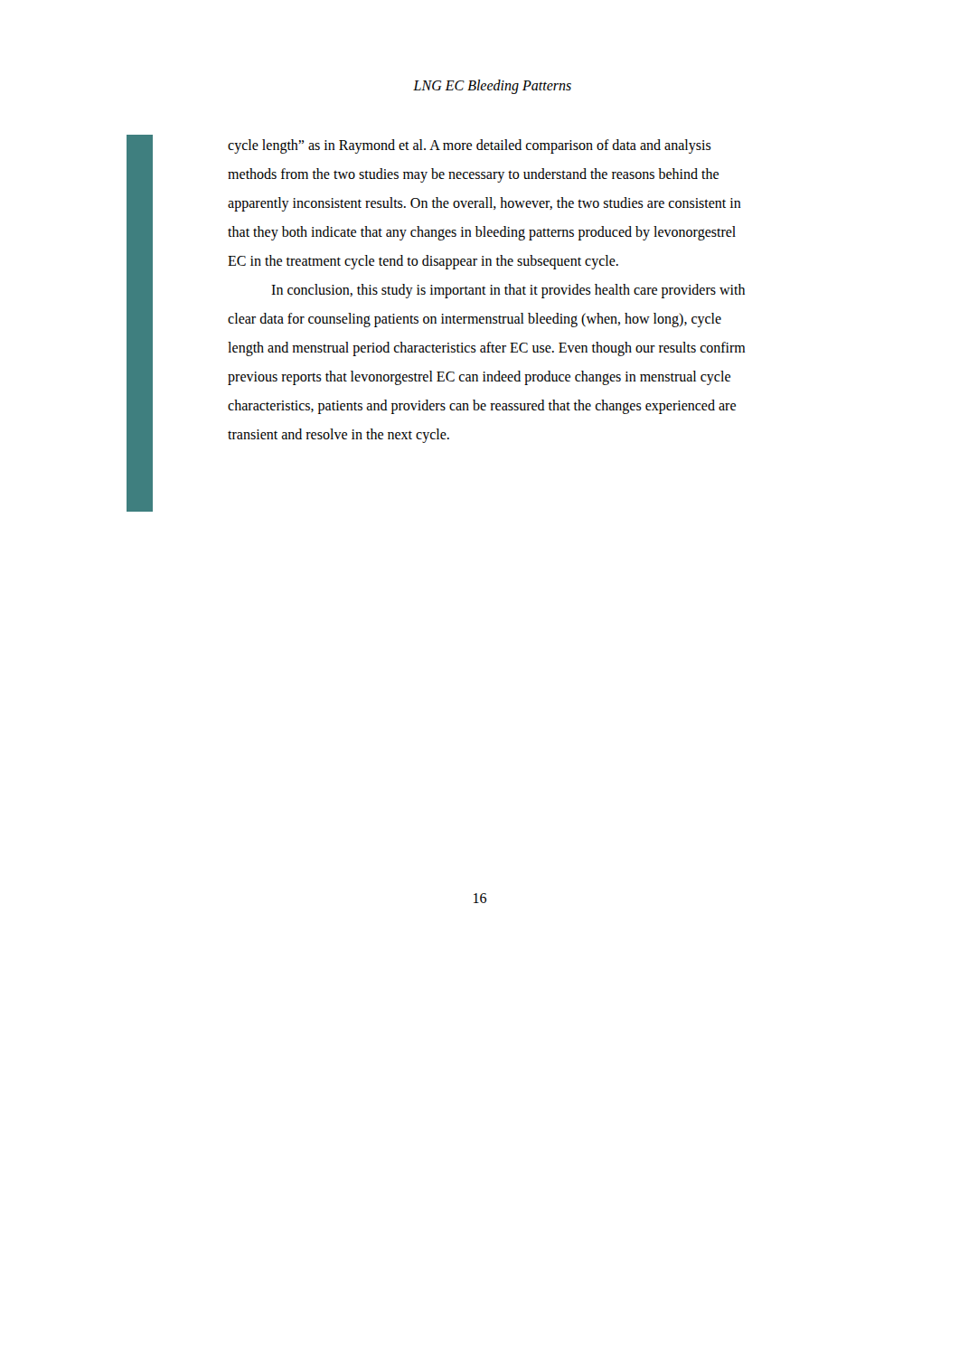HAL author manuscript inserm-00088285, version 1
LNG EC Bleeding Patterns
cycle length” as in Raymond et al. A more detailed comparison of data and analysis methods from the two studies may be necessary to understand the reasons behind the apparently inconsistent results. On the overall, however, the two studies are consistent in that they both indicate that any changes in bleeding patterns produced by levonorgestrel EC in the treatment cycle tend to disappear in the subsequent cycle.
In conclusion, this study is important in that it provides health care providers with clear data for counseling patients on intermenstrual bleeding (when, how long), cycle length and menstrual period characteristics after EC use. Even though our results confirm previous reports that levonorgestrel EC can indeed produce changes in menstrual cycle characteristics, patients and providers can be reassured that the changes experienced are transient and resolve in the next cycle.
16